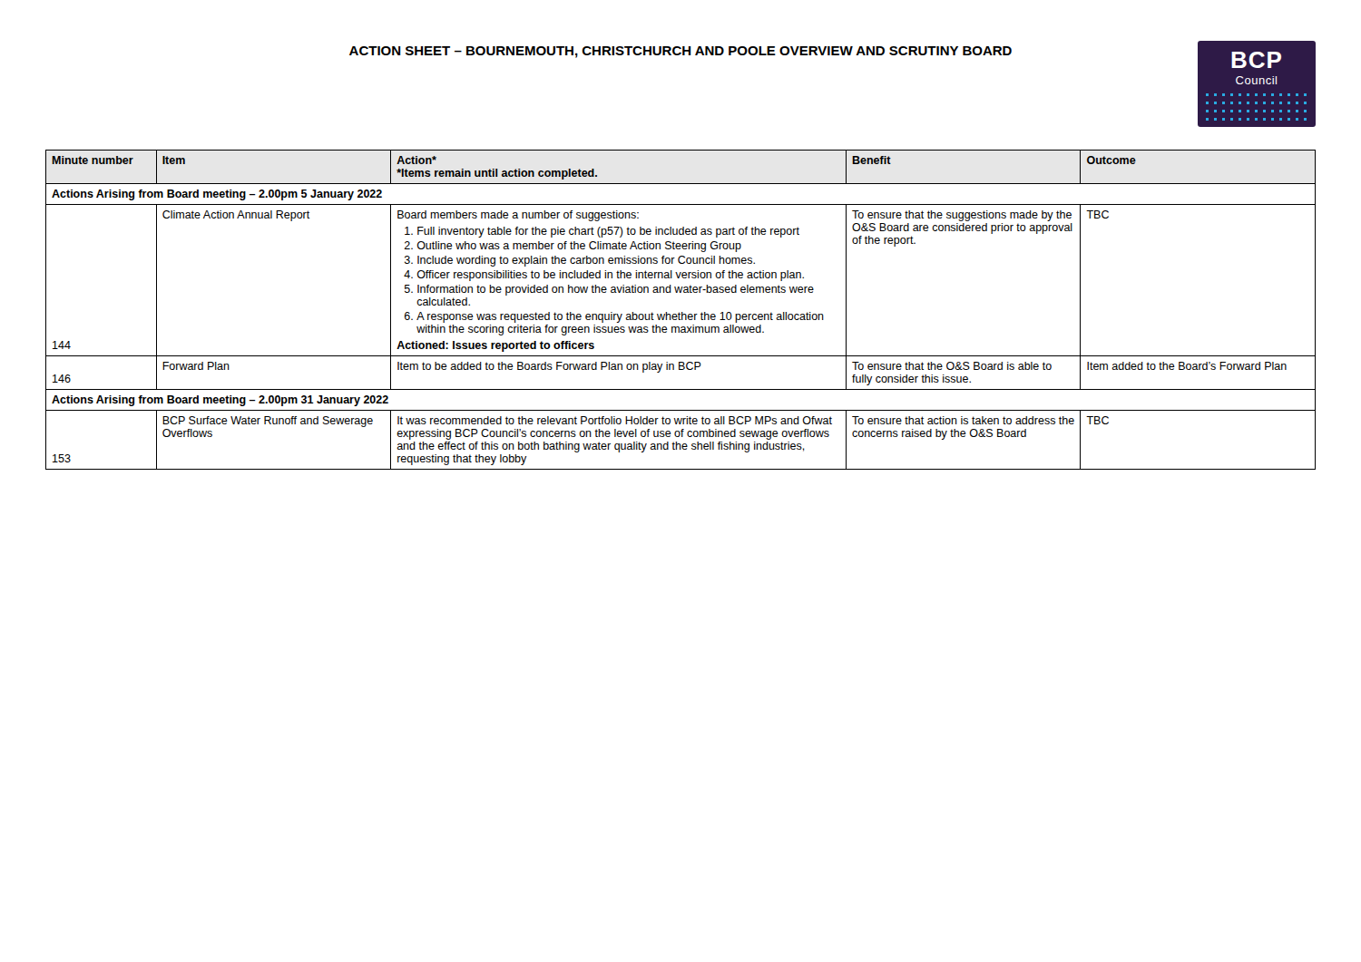BCP
Council
ACTION SHEET – BOURNEMOUTH, CHRISTCHURCH AND POOLE OVERVIEW AND SCRUTINY BOARD
| Minute number | Item | Action* *Items remain until action completed. | Benefit | Outcome |
| --- | --- | --- | --- | --- |
| Actions Arising from Board meeting – 2.00pm 5 January 2022 |
| 144 | Climate Action Annual Report | Board members made a number of suggestions: Full inventory table for the pie chart (p57) to be included as part of the report Outline who was a member of the Climate Action Steering Group Include wording to explain the carbon emissions for Council homes. Officer responsibilities to be included in the internal version of the action plan. Information to be provided on how the aviation and water-based elements were calculated. A response was requested to the enquiry about whether the 10 percent allocation within the scoring criteria for green issues was the maximum allowed. Actioned: Issues reported to officers | To ensure that the suggestions made by the O&S Board are considered prior to approval of the report. | TBC |
| 146 | Forward Plan | Item to be added to the Boards Forward Plan on play in BCP | To ensure that the O&S Board is able to fully consider this issue. | Item added to the Board’s Forward Plan |
| Actions Arising from Board meeting – 2.00pm 31 January 2022 |
| 153 | BCP Surface Water Runoff and Sewerage Overflows | It was recommended to the relevant Portfolio Holder to write to all BCP MPs and Ofwat expressing BCP Council’s concerns on the level of use of combined sewage overflows and the effect of this on both bathing water quality and the shell fishing industries, requesting that they lobby | To ensure that action is taken to address the concerns raised by the O&S Board | TBC |